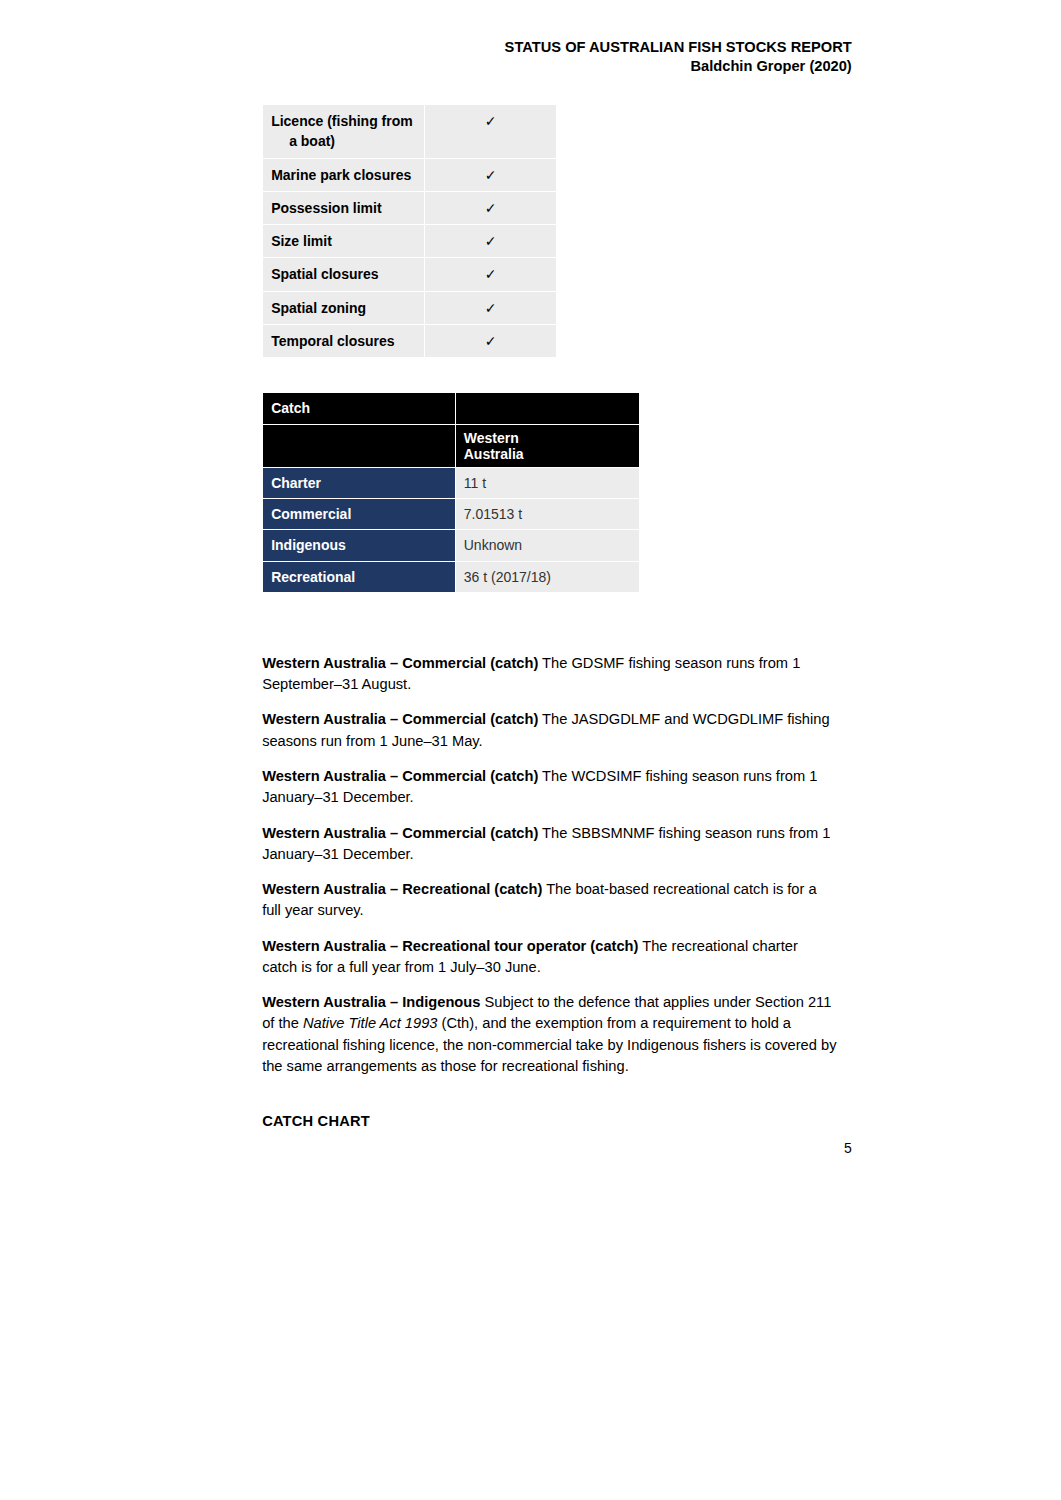STATUS OF AUSTRALIAN FISH STOCKS REPORT
Baldchin Groper (2020)
| Licence (fishing from a boat) | ✓ |
| Marine park closures | ✓ |
| Possession limit | ✓ |
| Size limit | ✓ |
| Spatial closures | ✓ |
| Spatial zoning | ✓ |
| Temporal closures | ✓ |
| Catch | |
| | Western Australia |
| Charter | 11 t |
| Commercial | 7.01513 t |
| Indigenous | Unknown |
| Recreational | 36 t (2017/18) |
Western Australia – Commercial (catch) The GDSMF fishing season runs from 1 September–31 August.
Western Australia – Commercial (catch) The JASDGDLMF and WCDGDLIMF fishing seasons run from 1 June–31 May.
Western Australia – Commercial (catch) The WCDSIMF fishing season runs from 1 January–31 December.
Western Australia – Commercial (catch) The SBBSMNMF fishing season runs from 1 January–31 December.
Western Australia – Recreational (catch) The boat-based recreational catch is for a full year survey.
Western Australia – Recreational tour operator (catch) The recreational charter catch is for a full year from 1 July–30 June.
Western Australia – Indigenous Subject to the defence that applies under Section 211 of the Native Title Act 1993 (Cth), and the exemption from a requirement to hold a recreational fishing licence, the non-commercial take by Indigenous fishers is covered by the same arrangements as those for recreational fishing.
CATCH CHART
5